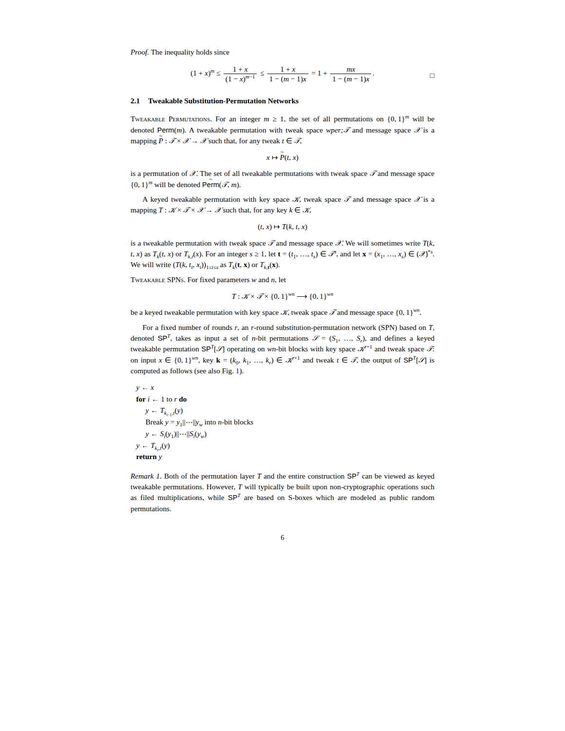Proof. The inequality holds since
(1 + x)m ≤ 1 + x(1 − x)m−1 ≤ 1 + x 1 − (m − 1)x = 1 + mx 1 − (m − 1)x. □
2.1 Tweakable Substitution-Permutation Networks
Tweakable Permutations. For an integer m ≥ 1, the set of all permutations on {0, 1}m will be denoted Perm(m). A tweakable permutation with tweak space wper; 𝒯 and message space 𝒳 is a mapping ~P : 𝒯 × 𝒳 → 𝒳 such that, for any tweak t ∈ 𝒯,
x ↦ ~P(t, x)
is a permutation of 𝒳. The set of all tweakable permutations with tweak space 𝒯 and message space {0, 1}m will be denoted ~Perm(𝒯, m).
A keyed tweakable permutation with key space 𝒦, tweak space 𝒯 and message space 𝒳 is a mapping T : 𝒦 × 𝒯 × 𝒳 → 𝒳 such that, for any key k ∈ 𝒦,
(t, x) ↦ T(k, t, x)
is a tweakable permutation with tweak space 𝒯 and message space 𝒳. We will sometimes write T(k, t, x) as Tk(t, x) or Tk,t(x). For an integer s ≥ 1, let t = (t1, …, ts) ∈ 𝒯s, and let x = (x1, …, xs) ∈ (𝒳)*s. We will write (T(k, ti, xi))1≤i≤s as Tk(t, x) or Tk,t(x).
Tweakable SPNs. For fixed parameters w and n, let
T : 𝒦 × 𝒯 × {0, 1}wn ⟶ {0, 1}wn
be a keyed tweakable permutation with key space 𝒦, tweak space 𝒯 and message space {0, 1}wn.
For a fixed number of rounds r, an r-round substitution-permutation network (SPN) based on T, denoted SPT, takes as input a set of n-bit permutations 𝒮 = (S1, …, Sr), and defines a keyed tweakable permutation SPT[𝒮] operating on wn-bit blocks with key space 𝒦r+1 and tweak space 𝒯: on input x ∈ {0, 1}wn, key k = (k0, k1, …, kr) ∈ 𝒦r+1 and tweak t ∈ 𝒯, the output of SPT[𝒮] is computed as follows (see also Fig. 1).
y ← x for i ← 1 to r do y ← Tki−1,t(y) Break y = y1||⋯||yw into n-bit blocks y ← Si(y1)||⋯||Si(yw) y ← Tkr,t(y) return y
Remark 1. Both of the permutation layer T and the entire construction SPT can be viewed as keyed tweakable permutations. However, T will typically be built upon non-cryptographic operations such as filed multiplications, while SPT are based on S-boxes which are modeled as public random permutations.
6